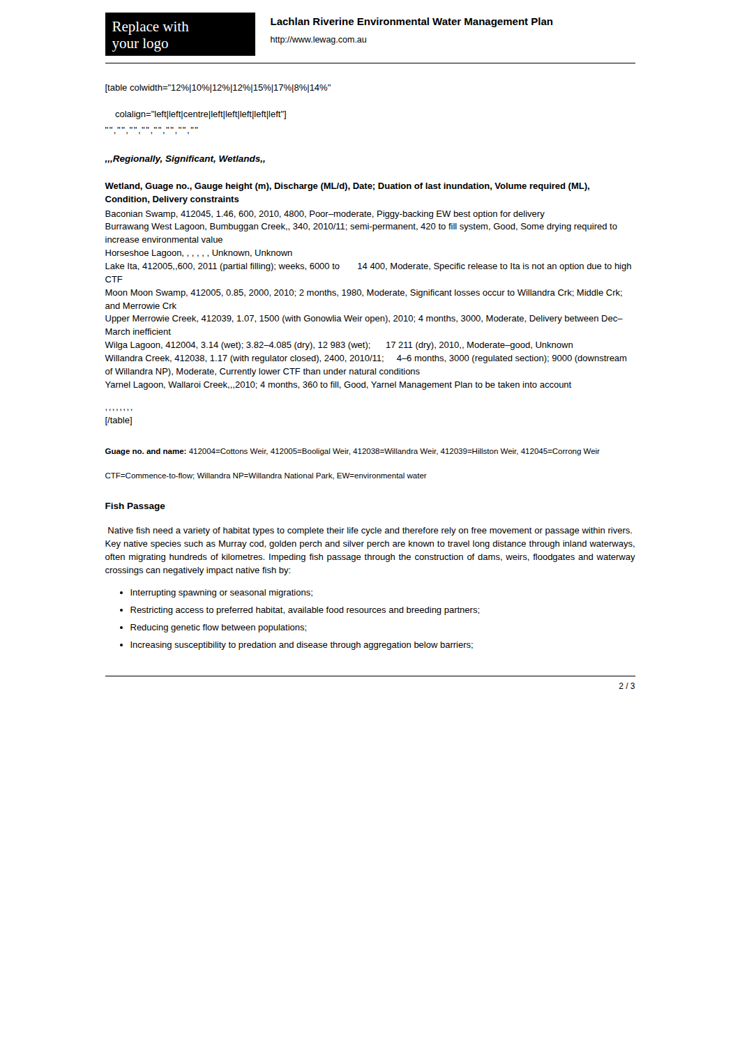Replace with
your logo
Lachlan Riverine Environmental Water Management Plan
http://www.lewag.com.au
[table colwidth="12%|10%|12%|12%|15%|17%|8%|14%"
colalign="left|left|centre|left|left|left|left|left"]
"","","","","","","",""
,,,Regionally, Significant, Wetlands,,
Wetland, Guage no., Gauge height (m), Discharge (ML/d), Date; Duation of last inundation, Volume required (ML), Condition, Delivery constraints
Baconian Swamp, 412045, 1.46, 600, 2010, 4800, Poor–moderate, Piggy-backing EW best option for delivery
Burrawang West Lagoon, Bumbuggan Creek,, 340, 2010/11; semi-permanent, 420 to fill system, Good, Some drying required to increase environmental value
Horseshoe Lagoon, , , , , , Unknown, Unknown
Lake Ita, 412005,,600, 2011 (partial filling); weeks, 6000 to 14 400, Moderate, Specific release to Ita is not an option due to high CTF
Moon Moon Swamp, 412005, 0.85, 2000, 2010; 2 months, 1980, Moderate, Significant losses occur to Willandra Crk; Middle Crk; and Merrowie Crk
Upper Merrowie Creek, 412039, 1.07, 1500 (with Gonowlia Weir open), 2010; 4 months, 3000, Moderate, Delivery between Dec–March inefficient
Wilga Lagoon, 412004, 3.14 (wet); 3.82–4.085 (dry), 12 983 (wet); 17 211 (dry), 2010,, Moderate–good, Unknown
Willandra Creek, 412038, 1.17 (with regulator closed), 2400, 2010/11; 4–6 months, 3000 (regulated section); 9000 (downstream of Willandra NP), Moderate, Currently lower CTF than under natural conditions
Yarnel Lagoon, Wallaroi Creek,,,2010; 4 months, 360 to fill, Good, Yarnel Management Plan to be taken into account
,,,,,,,,
[/table]
Guage no. and name: 412004=Cottons Weir, 412005=Booligal Weir, 412038=Willandra Weir, 412039=Hillston Weir, 412045=Corrong Weir
CTF=Commence-to-flow; Willandra NP=Willandra National Park, EW=environmental water
Fish Passage
Native fish need a variety of habitat types to complete their life cycle and therefore rely on free movement or passage within rivers. Key native species such as Murray cod, golden perch and silver perch are known to travel long distance through inland waterways, often migrating hundreds of kilometres. Impeding fish passage through the construction of dams, weirs, floodgates and waterway crossings can negatively impact native fish by:
Interrupting spawning or seasonal migrations;
Restricting access to preferred habitat, available food resources and breeding partners;
Reducing genetic flow between populations;
Increasing susceptibility to predation and disease through aggregation below barriers;
2 / 3